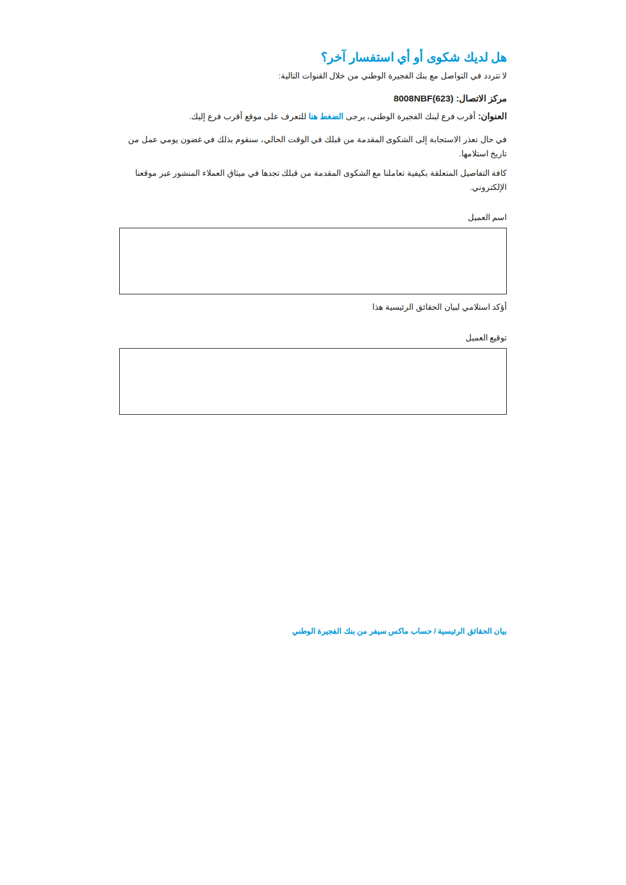هل لديك شكوى أو أي استفسار آخر؟
لا تتردد في التواصل مع بنك الفجيرة الوطني من خلال القنوات التالية:
مركز الاتصال: 8008NBF(623)
العنوان: أقرب فرع لبنك الفجيرة الوطني، يرجى الضغط هنا للتعرف على موقع أقرب فرع إليك.
في حال تعذر الاستجابة إلى الشكوى المقدمة من قبلك في الوقت الحالي، سنقوم بذلك في غضون يومي عمل من تاريخ استلامها.
كافة التفاصيل المتعلقة بكيفية تعاملنا مع الشكوى المقدمة من قبلك تجدها في ميثاق العملاء المنشور عبر موقعنا الإلكتروني.
اسم العميل
أؤكد استلامي لبيان الحقائق الرئيسية هذا
توقيع العميل
بيان الحقائق الرئيسية / حساب ماكس سيفر من بنك الفجيرة الوطني